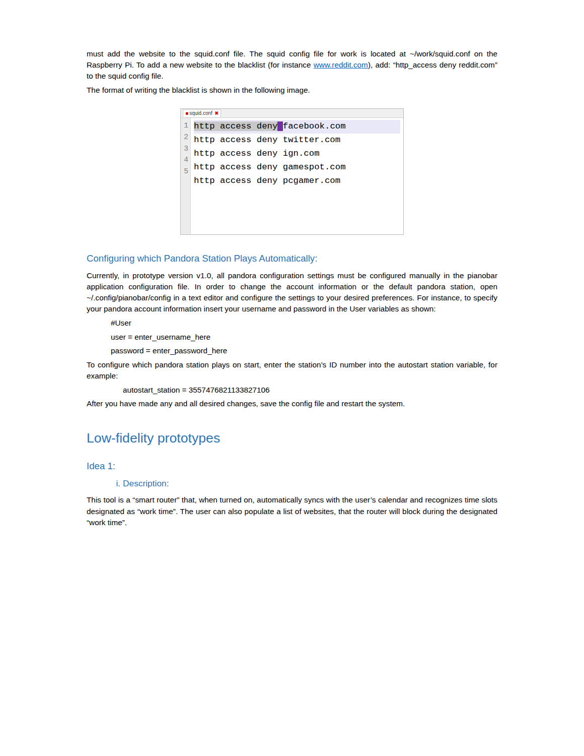must add the website to the squid.conf file. The squid config file for work is located at ~/work/squid.conf on the Raspberry Pi. To add a new website to the blacklist (for instance www.reddit.com), add: “http_access deny reddit.com” to the squid config file.
The format of writing the blacklist is shown in the following image.
■squid.conf✖
1
2
3
4
5
http access deny facebook.com
http access deny twitter.com
http access deny ign.com
http access deny gamespot.com
http access deny pcgamer.com
Configuring which Pandora Station Plays Automatically:
Currently, in prototype version v1.0, all pandora configuration settings must be configured manually in the pianobar application configuration file. In order to change the account information or the default pandora station, open ~/.config/pianobar/config in a text editor and configure the settings to your desired preferences. For instance, to specify your pandora account information insert your username and password in the User variables as shown:
#User
user = enter_username_here
password = enter_password_here
To configure which pandora station plays on start, enter the station’s ID number into the autostart station variable, for example:
autostart_station = 3557476821133827106
After you have made any and all desired changes, save the config file and restart the system.
Low-fidelity prototypes
Idea 1:
Description:
This tool is a “smart router” that, when turned on, automatically syncs with the user’s calendar and recognizes time slots designated as “work time”. The user can also populate a list of websites, that the router will block during the designated “work time”.